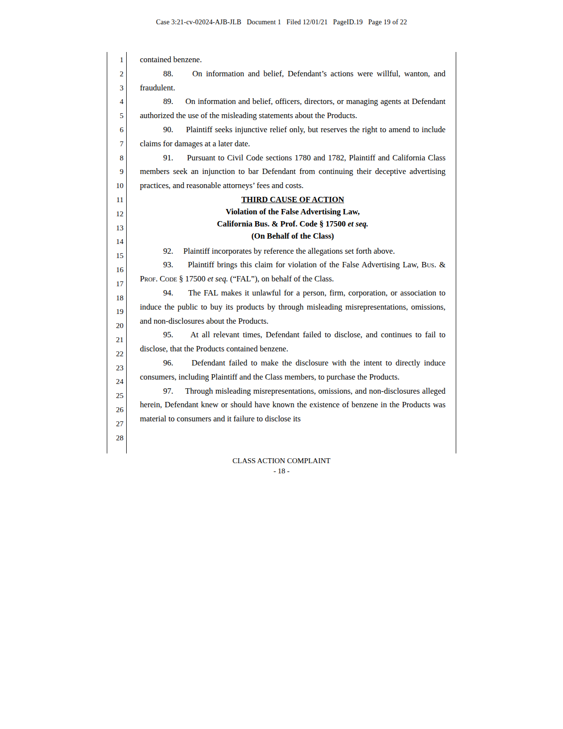Case 3:21-cv-02024-AJB-JLB Document 1 Filed 12/01/21 PageID.19 Page 19 of 22
1
2
3
4
5
6
7
8
9
10
11
12
13
14
15
16
17
18
19
20
21
22
23
24
25
26
27
28
contained benzene.
88. On information and belief, Defendant’s actions were willful, wanton, and fraudulent.
89. On information and belief, officers, directors, or managing agents at Defendant authorized the use of the misleading statements about the Products.
90. Plaintiff seeks injunctive relief only, but reserves the right to amend to include claims for damages at a later date.
91. Pursuant to Civil Code sections 1780 and 1782, Plaintiff and California Class members seek an injunction to bar Defendant from continuing their deceptive advertising practices, and reasonable attorneys’ fees and costs.
THIRD CAUSE OF ACTION
Violation of the False Advertising Law,
California Bus. & Prof. Code § 17500 et seq.
(On Behalf of the Class)
92. Plaintiff incorporates by reference the allegations set forth above.
93. Plaintiff brings this claim for violation of the False Advertising Law, Bus. & Prof. Code § 17500 et seq. (“FAL”), on behalf of the Class.
94. The FAL makes it unlawful for a person, firm, corporation, or association to induce the public to buy its products by through misleading misrepresentations, omissions, and non-disclosures about the Products.
95. At all relevant times, Defendant failed to disclose, and continues to fail to disclose, that the Products contained benzene.
96. Defendant failed to make the disclosure with the intent to directly induce consumers, including Plaintiff and the Class members, to purchase the Products.
97. Through misleading misrepresentations, omissions, and non-disclosures alleged herein, Defendant knew or should have known the existence of benzene in the Products was material to consumers and it failure to disclose its
CLASS ACTION COMPLAINT
- 18 -